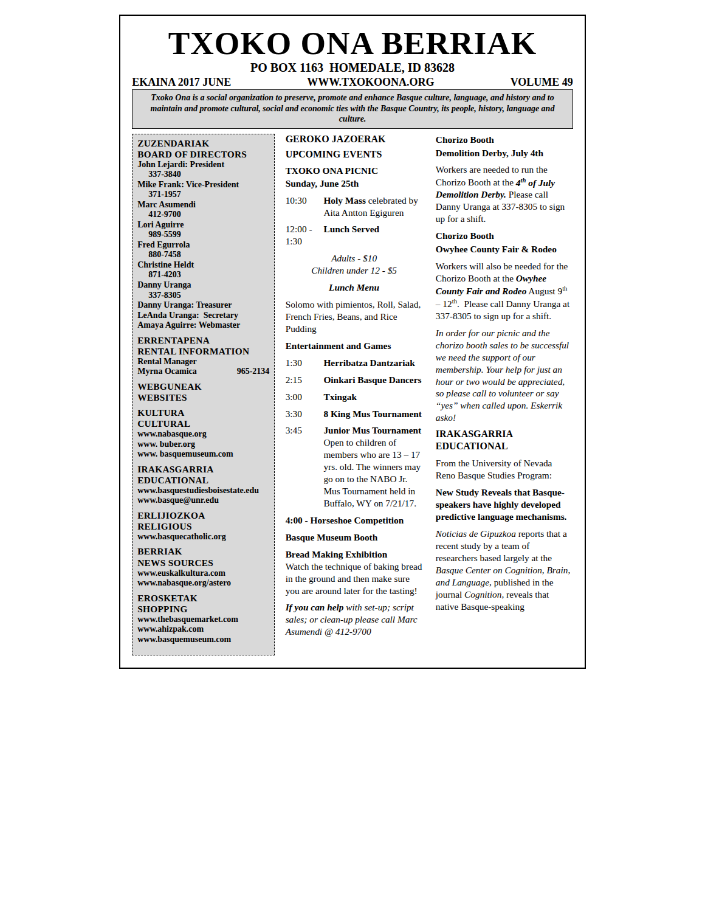Txoko Ona Berriak
PO Box 1163 Homedale, ID 83628
Ekaina 2017 June www.txokoona.org Volume 49
Txoko Ona is a social organization to preserve, promote and enhance Basque culture, language, and history and to maintain and promote cultural, social and economic ties with the Basque Country, its people, history, language and culture.
Zuzendariak
Board of Directors
John Lejardi: President
337-3840
Mike Frank: Vice-President
371-1957
Marc Asumendi
412-9700
Lori Aguirre
989-5599
Fred Egurrola
880-7458
Christine Heldt
871-4203
Danny Uranga
337-8305
Danny Uranga: Treasurer
LeAnda Uranga: Secretary
Amaya Aguirre: Webmaster
Errentapena
Rental Information
Rental Manager
Myrna Ocamica 965-2134
Webguneak
Websites
Kultura
Cultural
www.nabasque.org
www. buber.org
www. basquemuseum.com
Irakasgarria
Educational
www.basquestudiesboisestate.edu
www.basque@unr.edu
Erlijiozkoa
Religious
www.basquecatholic.org
Berriak
News Sources
www.euskalkultura.com
www.nabasque.org/astero
Erosketak
Shopping
www.thebasquemarket.com
www.ahizpak.com
www.basquemuseum.com
Geroko Jazoerak
Upcoming Events
Txoko Ona Picnic
Sunday, June 25th
10:30
Holy Mass celebrated by Aita Antton Egiguren
12:00 - 1:30
Lunch Served
Adults - $10
Children under 12 - $5
Lunch Menu
Solomo with pimientos, Roll, Salad, French Fries, Beans, and Rice Pudding
Entertainment and Games
1:30
Herribatza Dantzariak
2:15
Oinkari Basque Dancers
3:00
Txingak
3:30
8 King Mus Tournament
3:45
Junior Mus Tournament
Open to children of members who are 13 – 17 yrs. old. The winners may go on to the NABO Jr. Mus Tournament held in Buffalo, WY on 7/21/17.
4:00 - Horseshoe Competition
Basque Museum Booth
Bread Making Exhibition
Watch the technique of baking bread in the ground and then make sure you are around later for the tasting!
If you can help with set-up; script sales; or clean-up please call Marc Asumendi @ 412-9700
Chorizo Booth
Demolition Derby, July 4th
Workers are needed to run the Chorizo Booth at the 4th of July Demolition Derby. Please call Danny Uranga at 337-8305 to sign up for a shift.
Chorizo Booth
Owyhee County Fair & Rodeo
Workers will also be needed for the Chorizo Booth at the Owyhee County Fair and Rodeo August 9th – 12th. Please call Danny Uranga at 337-8305 to sign up for a shift.
In order for our picnic and the chorizo booth sales to be successful we need the support of our membership. Your help for just an hour or two would be appreciated, so please call to volunteer or say “yes” when called upon. Eskerrik asko!
Irakasgarria
Educational
From the University of Nevada Reno Basque Studies Program:
New Study Reveals that Basque-speakers have highly developed predictive language mechanisms.
Noticias de Gipuzkoa reports that a recent study by a team of researchers based largely at the Basque Center on Cognition, Brain, and Language, published in the journal Cognition, reveals that native Basque-speaking